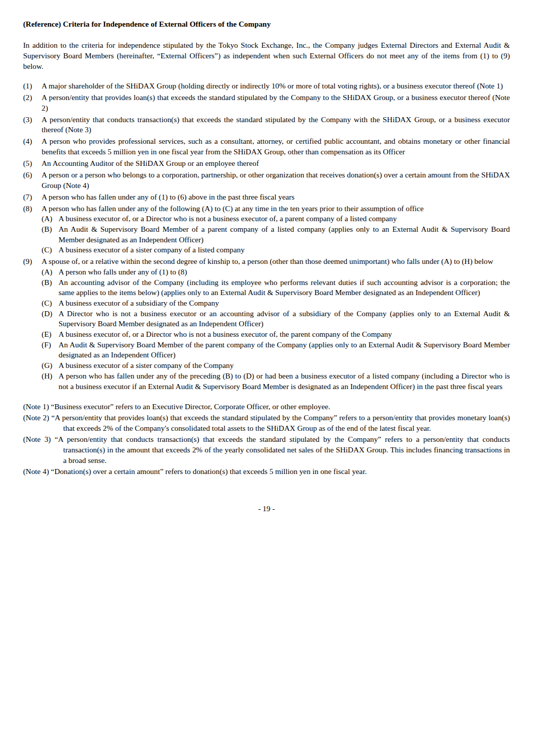(Reference) Criteria for Independence of External Officers of the Company
In addition to the criteria for independence stipulated by the Tokyo Stock Exchange, Inc., the Company judges External Directors and External Audit & Supervisory Board Members (hereinafter, “External Officers”) as independent when such External Officers do not meet any of the items from (1) to (9) below.
(1) A major shareholder of the SHiDAX Group (holding directly or indirectly 10% or more of total voting rights), or a business executor thereof (Note 1)
(2) A person/entity that provides loan(s) that exceeds the standard stipulated by the Company to the SHiDAX Group, or a business executor thereof (Note 2)
(3) A person/entity that conducts transaction(s) that exceeds the standard stipulated by the Company with the SHiDAX Group, or a business executor thereof (Note 3)
(4) A person who provides professional services, such as a consultant, attorney, or certified public accountant, and obtains monetary or other financial benefits that exceeds 5 million yen in one fiscal year from the SHiDAX Group, other than compensation as its Officer
(5) An Accounting Auditor of the SHiDAX Group or an employee thereof
(6) A person or a person who belongs to a corporation, partnership, or other organization that receives donation(s) over a certain amount from the SHiDAX Group (Note 4)
(7) A person who has fallen under any of (1) to (6) above in the past three fiscal years
(8) A person who has fallen under any of the following (A) to (C) at any time in the ten years prior to their assumption of office
(A) A business executor of, or a Director who is not a business executor of, a parent company of a listed company
(B) An Audit & Supervisory Board Member of a parent company of a listed company (applies only to an External Audit & Supervisory Board Member designated as an Independent Officer)
(C) A business executor of a sister company of a listed company
(9) A spouse of, or a relative within the second degree of kinship to, a person (other than those deemed unimportant) who falls under (A) to (H) below
(A) A person who falls under any of (1) to (8)
(B) An accounting advisor of the Company (including its employee who performs relevant duties if such accounting advisor is a corporation; the same applies to the items below) (applies only to an External Audit & Supervisory Board Member designated as an Independent Officer)
(C) A business executor of a subsidiary of the Company
(D) A Director who is not a business executor or an accounting advisor of a subsidiary of the Company (applies only to an External Audit & Supervisory Board Member designated as an Independent Officer)
(E) A business executor of, or a Director who is not a business executor of, the parent company of the Company
(F) An Audit & Supervisory Board Member of the parent company of the Company (applies only to an External Audit & Supervisory Board Member designated as an Independent Officer)
(G) A business executor of a sister company of the Company
(H) A person who has fallen under any of the preceding (B) to (D) or had been a business executor of a listed company (including a Director who is not a business executor if an External Audit & Supervisory Board Member is designated as an Independent Officer) in the past three fiscal years
(Note 1) “Business executor” refers to an Executive Director, Corporate Officer, or other employee.
(Note 2) “A person/entity that provides loan(s) that exceeds the standard stipulated by the Company” refers to a person/entity that provides monetary loan(s) that exceeds 2% of the Company's consolidated total assets to the SHiDAX Group as of the end of the latest fiscal year.
(Note 3) “A person/entity that conducts transaction(s) that exceeds the standard stipulated by the Company” refers to a person/entity that conducts transaction(s) in the amount that exceeds 2% of the yearly consolidated net sales of the SHiDAX Group. This includes financing transactions in a broad sense.
(Note 4) “Donation(s) over a certain amount” refers to donation(s) that exceeds 5 million yen in one fiscal year.
- 19 -